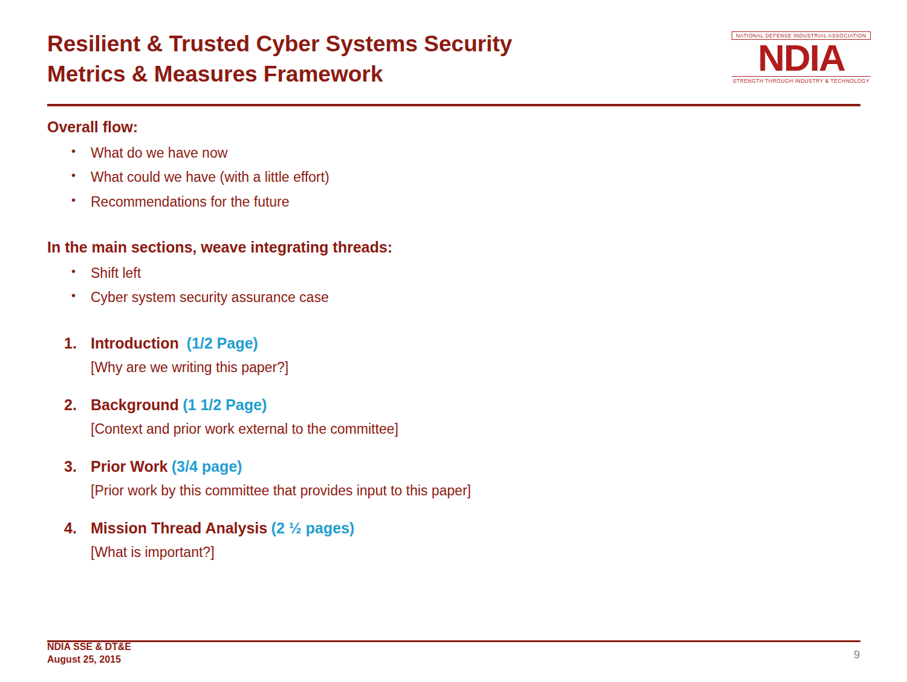Resilient & Trusted Cyber Systems Security
Metrics & Measures Framework
NATIONAL DEFENSE INDUSTRIAL ASSOCIATION
NDIA
STRENGTH THROUGH INDUSTRY & TECHNOLOGY
Overall flow:
What do we have now
What could we have (with a little effort)
Recommendations for the future
In the main sections, weave integrating threads:
Shift left
Cyber system security assurance case
1. Introduction (1/2 Page)
[Why are we writing this paper?]
2. Background (1 1/2 Page)
[Context and prior work external to the committee]
3. Prior Work (3/4 page)
[Prior work by this committee that provides input to this paper]
4. Mission Thread Analysis (2 ½ pages)
[What is important?]
NDIA SSE & DT&E
August 25, 2015
9